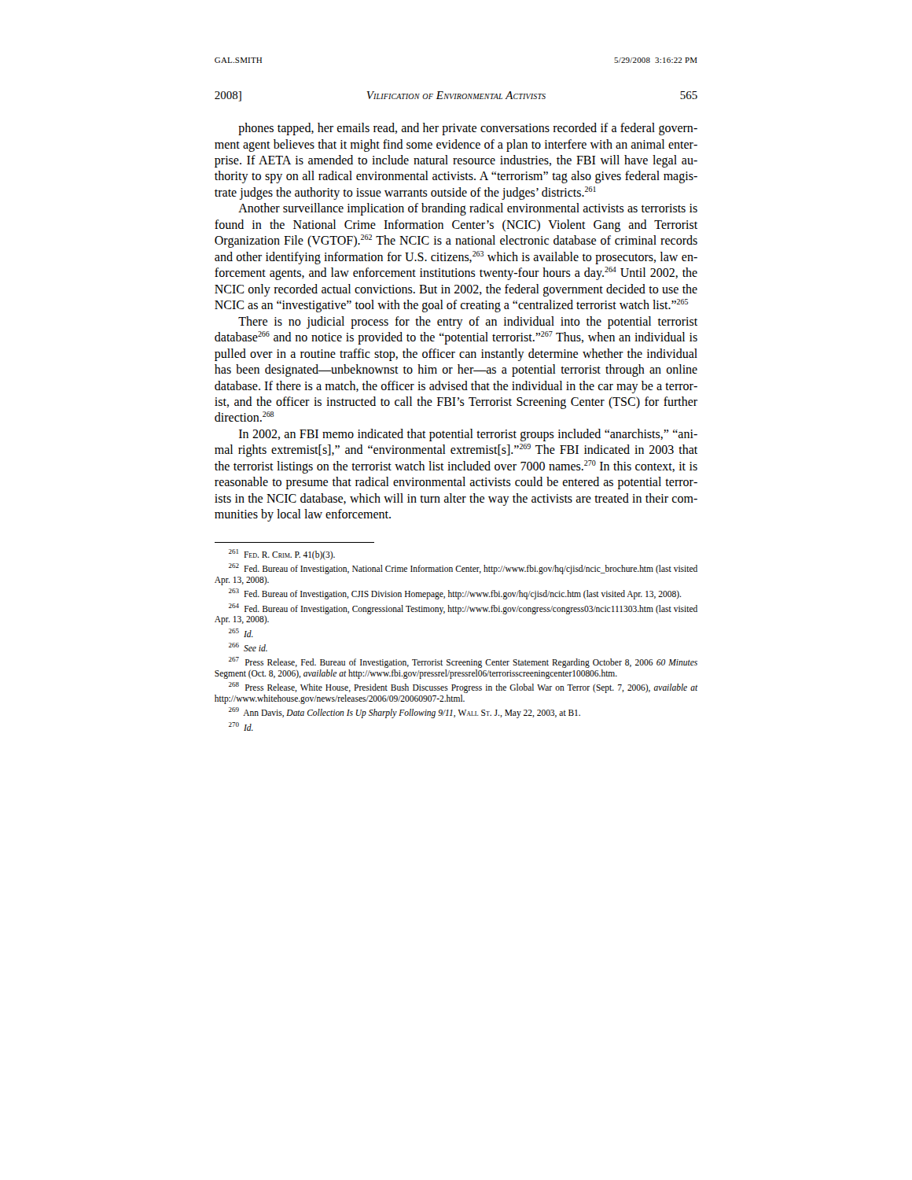GAL.SMITH 5/29/2008 3:16:22 PM
2008] Vilification of Environmental Activists 565
phones tapped, her emails read, and her private conversations recorded if a federal government agent believes that it might find some evidence of a plan to interfere with an animal enterprise. If AETA is amended to include natural resource industries, the FBI will have legal authority to spy on all radical environmental activists. A “terrorism” tag also gives federal magistrate judges the authority to issue warrants outside of the judges’ districts.261
Another surveillance implication of branding radical environmental activists as terrorists is found in the National Crime Information Center’s (NCIC) Violent Gang and Terrorist Organization File (VGTOF).262 The NCIC is a national electronic database of criminal records and other identifying information for U.S. citizens,263 which is available to prosecutors, law enforcement agents, and law enforcement institutions twenty-four hours a day.264 Until 2002, the NCIC only recorded actual convictions. But in 2002, the federal government decided to use the NCIC as an “investigative” tool with the goal of creating a “centralized terrorist watch list.”265
There is no judicial process for the entry of an individual into the potential terrorist database266 and no notice is provided to the “potential terrorist.”267 Thus, when an individual is pulled over in a routine traffic stop, the officer can instantly determine whether the individual has been designated—unbeknownst to him or her—as a potential terrorist through an online database. If there is a match, the officer is advised that the individual in the car may be a terrorist, and the officer is instructed to call the FBI’s Terrorist Screening Center (TSC) for further direction.268
In 2002, an FBI memo indicated that potential terrorist groups included “anarchists,” “animal rights extremist[s],” and “environmental extremist[s].”269 The FBI indicated in 2003 that the terrorist listings on the terrorist watch list included over 7000 names.270 In this context, it is reasonable to presume that radical environmental activists could be entered as potential terrorists in the NCIC database, which will in turn alter the way the activists are treated in their communities by local law enforcement.
261 Fed. R. Crim. P. 41(b)(3).
262 Fed. Bureau of Investigation, National Crime Information Center, http://www.fbi.gov/hq/cjisd/ncic_brochure.htm (last visited Apr. 13, 2008).
263 Fed. Bureau of Investigation, CJIS Division Homepage, http://www.fbi.gov/hq/cjisd/ncic.htm (last visited Apr. 13, 2008).
264 Fed. Bureau of Investigation, Congressional Testimony, http://www.fbi.gov/congress/congress03/ncic111303.htm (last visited Apr. 13, 2008).
265 Id.
266 See id.
267 Press Release, Fed. Bureau of Investigation, Terrorist Screening Center Statement Regarding October 8, 2006 60 Minutes Segment (Oct. 8, 2006), available at http://www.fbi.gov/pressrel/pressrel06/terrorisscreeningcenter100806.htm.
268 Press Release, White House, President Bush Discusses Progress in the Global War on Terror (Sept. 7, 2006), available at http://www.whitehouse.gov/news/releases/2006/09/20060907-2.html.
269 Ann Davis, Data Collection Is Up Sharply Following 9/11, Wall St. J., May 22, 2003, at B1.
270 Id.